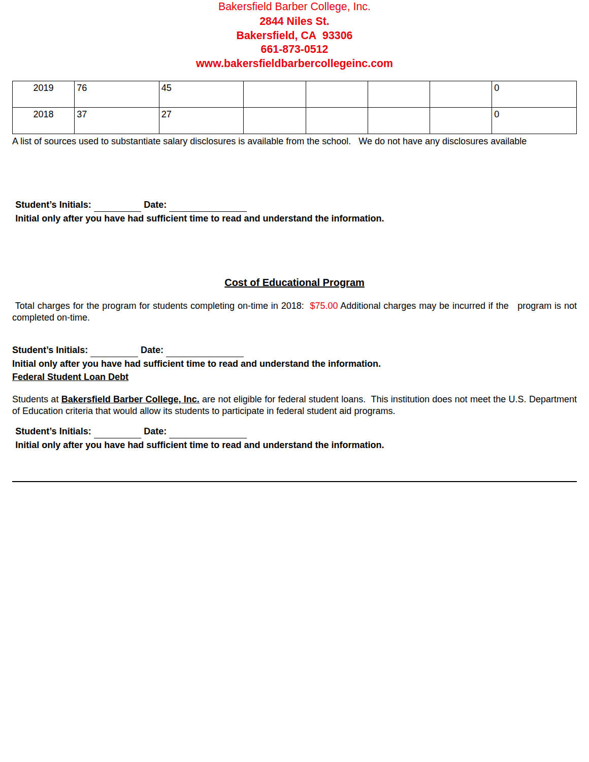Bakersfield Barber College, Inc.
2844 Niles St.
Bakersfield, CA 93306
661-873-0512
www.bakersfieldbarbercollegeinc.com
| 2019 | 76 | 45 | | | | | 0 |
| 2018 | 37 | 27 | | | | | 0 |
A list of sources used to substantiate salary disclosures is available from the school. We do not have any disclosures available
Student’s Initials: Date:
Initial only after you have had sufficient time to read and understand the information.
Cost of Educational Program
Total charges for the program for students completing on-time in 2018: $75.00 Additional charges may be incurred if the program is not completed on-time.
Student’s Initials: Date:
Initial only after you have had sufficient time to read and understand the information.
Federal Student Loan Debt
Students at Bakersfield Barber College, Inc. are not eligible for federal student loans. This institution does not meet the U.S. Department of Education criteria that would allow its students to participate in federal student aid programs.
Student’s Initials: Date:
Initial only after you have had sufficient time to read and understand the information.